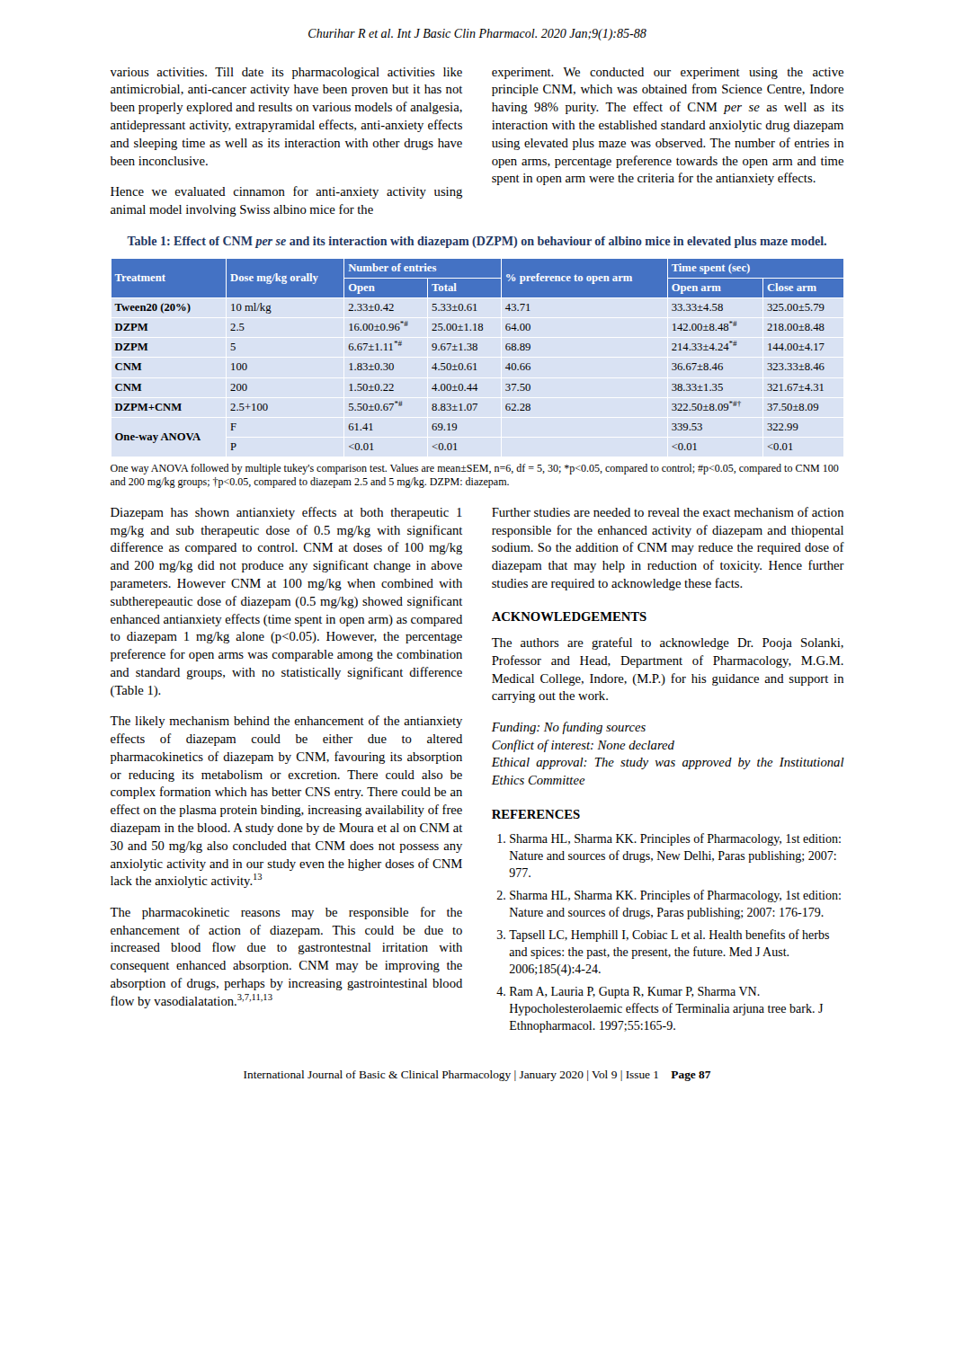Churihar R et al. Int J Basic Clin Pharmacol. 2020 Jan;9(1):85-88
various activities. Till date its pharmacological activities like antimicrobial, anti-cancer activity have been proven but it has not been properly explored and results on various models of analgesia, antidepressant activity, extrapyramidal effects, anti-anxiety effects and sleeping time as well as its interaction with other drugs have been inconclusive.
Hence we evaluated cinnamon for anti-anxiety activity using animal model involving Swiss albino mice for the
experiment. We conducted our experiment using the active principle CNM, which was obtained from Science Centre, Indore having 98% purity. The effect of CNM per se as well as its interaction with the established standard anxiolytic drug diazepam using elevated plus maze was observed. The number of entries in open arms, percentage preference towards the open arm and time spent in open arm were the criteria for the antianxiety effects.
Table 1: Effect of CNM per se and its interaction with diazepam (DZPM) on behaviour of albino mice in elevated plus maze model.
| Treatment | Dose mg/kg orally | Number of entries | % preference to open arm | Time spent (sec) |
| --- | --- | --- | --- | --- |
| Open | Total | Open arm | Close arm |
| Tween20 (20%) | 10 ml/kg | 2.33±0.42 | 5.33±0.61 | 43.71 | 33.33±4.58 | 325.00±5.79 |
| DZPM | 2.5 | 16.00±0.96 *# | 25.00±1.18 | 64.00 | 142.00±8.48 *# | 218.00±8.48 |
| DZPM | 5 | 6.67±1.11 *# | 9.67±1.38 | 68.89 | 214.33±4.24 *# | 144.00±4.17 |
| CNM | 100 | 1.83±0.30 | 4.50±0.61 | 40.66 | 36.67±8.46 | 323.33±8.46 |
| CNM | 200 | 1.50±0.22 | 4.00±0.44 | 37.50 | 38.33±1.35 | 321.67±4.31 |
| DZPM+CNM | 2.5+100 | 5.50±0.67 *# | 8.83±1.07 | 62.28 | 322.50±8.09 *#† | 37.50±8.09 |
| One-way ANOVA | F | 61.41 | 69.19 | | 339.53 | 322.99 |
| P | <0.01 | <0.01 | | <0.01 | <0.01 |
One way ANOVA followed by multiple tukey's comparison test. Values are mean±SEM, n=6, df = 5, 30; *p<0.05, compared to control; #p<0.05, compared to CNM 100 and 200 mg/kg groups; †p<0.05, compared to diazepam 2.5 and 5 mg/kg. DZPM: diazepam.
Diazepam has shown antianxiety effects at both therapeutic 1 mg/kg and sub therapeutic dose of 0.5 mg/kg with significant difference as compared to control. CNM at doses of 100 mg/kg and 200 mg/kg did not produce any significant change in above parameters. However CNM at 100 mg/kg when combined with subtherepeautic dose of diazepam (0.5 mg/kg) showed significant enhanced antianxiety effects (time spent in open arm) as compared to diazepam 1 mg/kg alone (p<0.05). However, the percentage preference for open arms was comparable among the combination and standard groups, with no statistically significant difference (Table 1).
The likely mechanism behind the enhancement of the antianxiety effects of diazepam could be either due to altered pharmacokinetics of diazepam by CNM, favouring its absorption or reducing its metabolism or excretion. There could also be complex formation which has better CNS entry. There could be an effect on the plasma protein binding, increasing availability of free diazepam in the blood. A study done by de Moura et al on CNM at 30 and 50 mg/kg also concluded that CNM does not possess any anxiolytic activity and in our study even the higher doses of CNM lack the anxiolytic activity.13
The pharmacokinetic reasons may be responsible for the enhancement of action of diazepam. This could be due to increased blood flow due to gastrontestnal irritation with consequent enhanced absorption. CNM may be improving the absorption of drugs, perhaps by increasing gastrointestinal blood flow by vasodialatation.3,7,11,13
Further studies are needed to reveal the exact mechanism of action responsible for the enhanced activity of diazepam and thiopental sodium. So the addition of CNM may reduce the required dose of diazepam that may help in reduction of toxicity. Hence further studies are required to acknowledge these facts.
ACKNOWLEDGEMENTS
The authors are grateful to acknowledge Dr. Pooja Solanki, Professor and Head, Department of Pharmacology, M.G.M. Medical College, Indore, (M.P.) for his guidance and support in carrying out the work.
Funding: No funding sources
Conflict of interest: None declared
Ethical approval: The study was approved by the Institutional Ethics Committee
REFERENCES
Sharma HL, Sharma KK. Principles of Pharmacology, 1st edition: Nature and sources of drugs, New Delhi, Paras publishing; 2007: 977.
Sharma HL, Sharma KK. Principles of Pharmacology, 1st edition: Nature and sources of drugs, Paras publishing; 2007: 176-179.
Tapsell LC, Hemphill I, Cobiac L et al. Health benefits of herbs and spices: the past, the present, the future. Med J Aust. 2006;185(4):4-24.
Ram A, Lauria P, Gupta R, Kumar P, Sharma VN. Hypocholesterolaemic effects of Terminalia arjuna tree bark. J Ethnopharmacol. 1997;55:165-9.
International Journal of Basic & Clinical Pharmacology | January 2020 | Vol 9 | Issue 1 Page 87